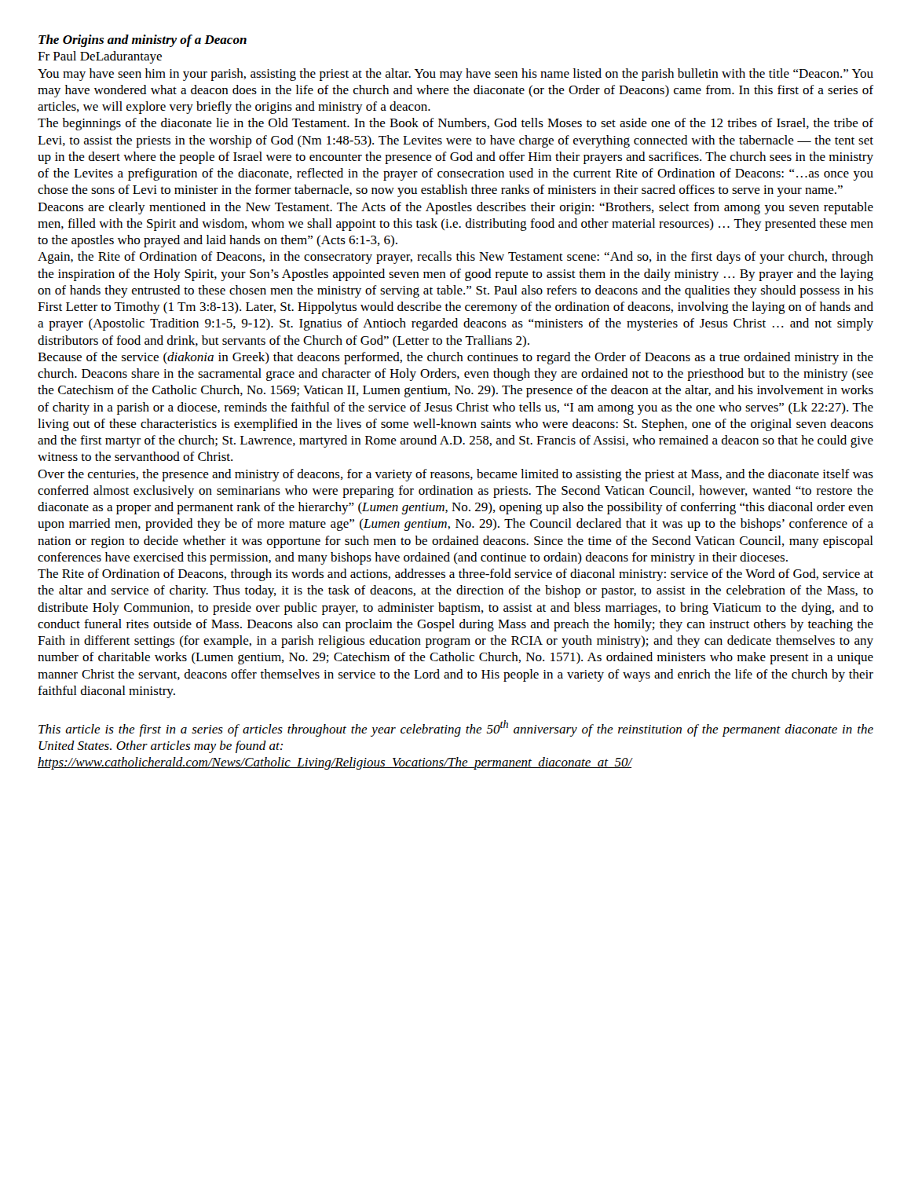The Origins and ministry of a Deacon
Fr Paul DeLadurantaye
You may have seen him in your parish, assisting the priest at the altar. You may have seen his name listed on the parish bulletin with the title “Deacon.” You may have wondered what a deacon does in the life of the church and where the diaconate (or the Order of Deacons) came from. In this first of a series of articles, we will explore very briefly the origins and ministry of a deacon.
The beginnings of the diaconate lie in the Old Testament. In the Book of Numbers, God tells Moses to set aside one of the 12 tribes of Israel, the tribe of Levi, to assist the priests in the worship of God (Nm 1:48-53). The Levites were to have charge of everything connected with the tabernacle — the tent set up in the desert where the people of Israel were to encounter the presence of God and offer Him their prayers and sacrifices. The church sees in the ministry of the Levites a prefiguration of the diaconate, reflected in the prayer of consecration used in the current Rite of Ordination of Deacons: “…as once you chose the sons of Levi to minister in the former tabernacle, so now you establish three ranks of ministers in their sacred offices to serve in your name.”
Deacons are clearly mentioned in the New Testament. The Acts of the Apostles describes their origin: “Brothers, select from among you seven reputable men, filled with the Spirit and wisdom, whom we shall appoint to this task (i.e. distributing food and other material resources) … They presented these men to the apostles who prayed and laid hands on them” (Acts 6:1-3, 6).
Again, the Rite of Ordination of Deacons, in the consecratory prayer, recalls this New Testament scene: “And so, in the first days of your church, through the inspiration of the Holy Spirit, your Son’s Apostles appointed seven men of good repute to assist them in the daily ministry … By prayer and the laying on of hands they entrusted to these chosen men the ministry of serving at table.” St. Paul also refers to deacons and the qualities they should possess in his First Letter to Timothy (1 Tm 3:8-13). Later, St. Hippolytus would describe the ceremony of the ordination of deacons, involving the laying on of hands and a prayer (Apostolic Tradition 9:1-5, 9-12). St. Ignatius of Antioch regarded deacons as “ministers of the mysteries of Jesus Christ … and not simply distributors of food and drink, but servants of the Church of God” (Letter to the Trallians 2).
Because of the service (diakonia in Greek) that deacons performed, the church continues to regard the Order of Deacons as a true ordained ministry in the church. Deacons share in the sacramental grace and character of Holy Orders, even though they are ordained not to the priesthood but to the ministry (see the Catechism of the Catholic Church, No. 1569; Vatican II, Lumen gentium, No. 29). The presence of the deacon at the altar, and his involvement in works of charity in a parish or a diocese, reminds the faithful of the service of Jesus Christ who tells us, “I am among you as the one who serves” (Lk 22:27). The living out of these characteristics is exemplified in the lives of some well-known saints who were deacons: St. Stephen, one of the original seven deacons and the first martyr of the church; St. Lawrence, martyred in Rome around A.D. 258, and St. Francis of Assisi, who remained a deacon so that he could give witness to the servanthood of Christ.
Over the centuries, the presence and ministry of deacons, for a variety of reasons, became limited to assisting the priest at Mass, and the diaconate itself was conferred almost exclusively on seminarians who were preparing for ordination as priests. The Second Vatican Council, however, wanted “to restore the diaconate as a proper and permanent rank of the hierarchy” (Lumen gentium, No. 29), opening up also the possibility of conferring “this diaconal order even upon married men, provided they be of more mature age” (Lumen gentium, No. 29). The Council declared that it was up to the bishops’ conference of a nation or region to decide whether it was opportune for such men to be ordained deacons. Since the time of the Second Vatican Council, many episcopal conferences have exercised this permission, and many bishops have ordained (and continue to ordain) deacons for ministry in their dioceses.
The Rite of Ordination of Deacons, through its words and actions, addresses a three-fold service of diaconal ministry: service of the Word of God, service at the altar and service of charity. Thus today, it is the task of deacons, at the direction of the bishop or pastor, to assist in the celebration of the Mass, to distribute Holy Communion, to preside over public prayer, to administer baptism, to assist at and bless marriages, to bring Viaticum to the dying, and to conduct funeral rites outside of Mass. Deacons also can proclaim the Gospel during Mass and preach the homily; they can instruct others by teaching the Faith in different settings (for example, in a parish religious education program or the RCIA or youth ministry); and they can dedicate themselves to any number of charitable works (Lumen gentium, No. 29; Catechism of the Catholic Church, No. 1571). As ordained ministers who make present in a unique manner Christ the servant, deacons offer themselves in service to the Lord and to His people in a variety of ways and enrich the life of the church by their faithful diaconal ministry.
This article is the first in a series of articles throughout the year celebrating the 50th anniversary of the reinstitution of the permanent diaconate in the United States. Other articles may be found at:
https://www.catholicherald.com/News/Catholic_Living/Religious_Vocations/The_permanent_diaconate_at_50/